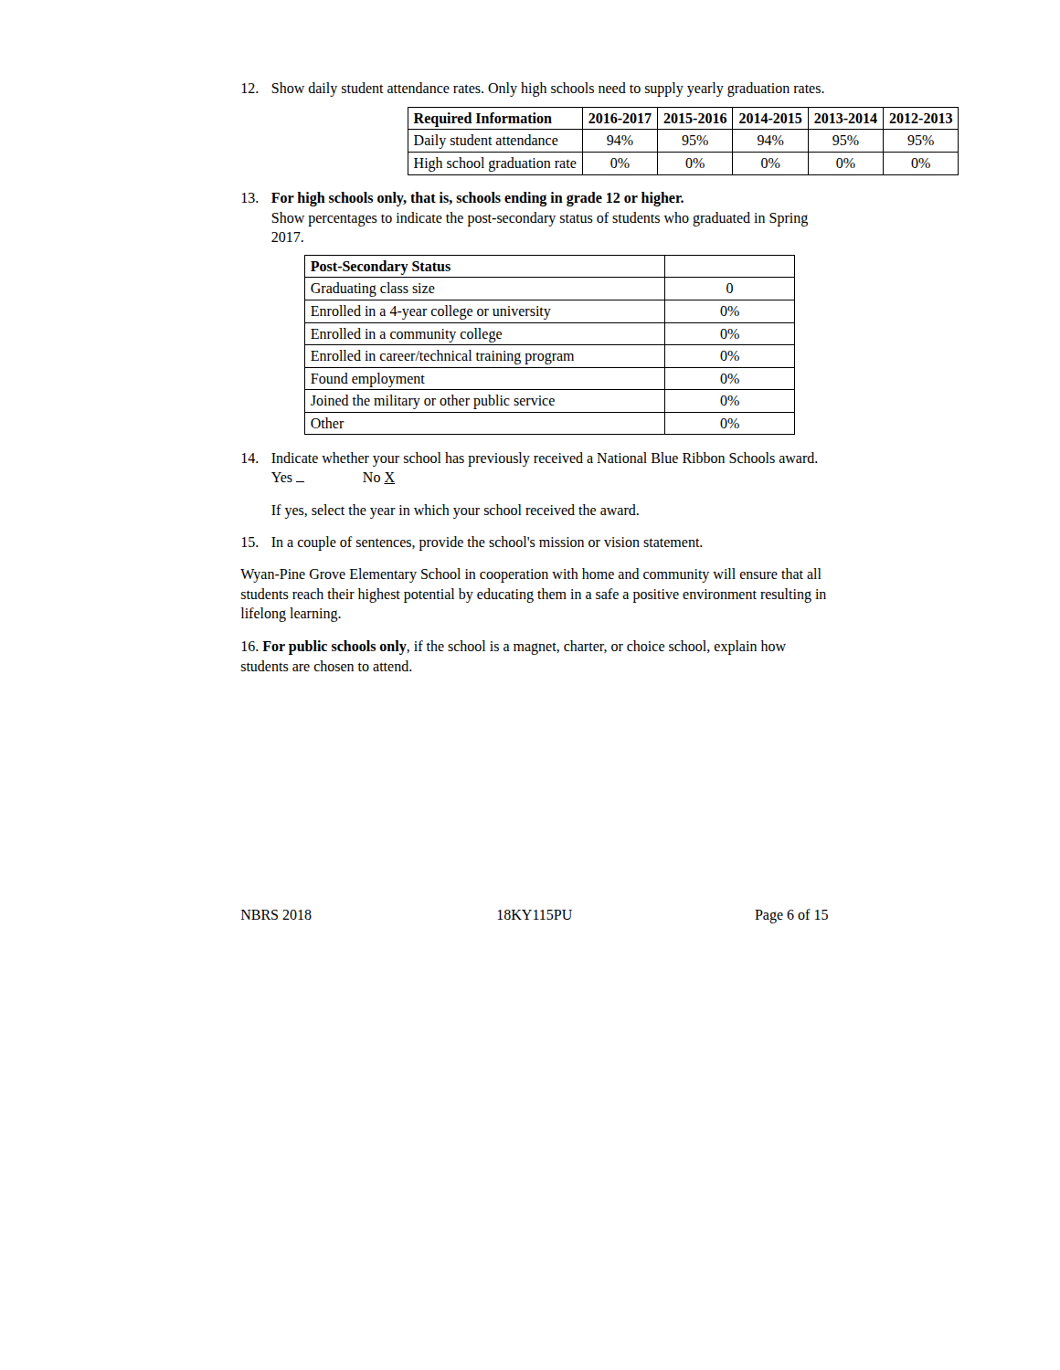12. Show daily student attendance rates. Only high schools need to supply yearly graduation rates.
| Required Information | 2016-2017 | 2015-2016 | 2014-2015 | 2013-2014 | 2012-2013 |
| --- | --- | --- | --- | --- | --- |
| Daily student attendance | 94% | 95% | 94% | 95% | 95% |
| High school graduation rate | 0% | 0% | 0% | 0% | 0% |
13. For high schools only, that is, schools ending in grade 12 or higher.
Show percentages to indicate the post-secondary status of students who graduated in Spring 2017.
| Post-Secondary Status | |
| --- | --- |
| Graduating class size | 0 |
| Enrolled in a 4-year college or university | 0% |
| Enrolled in a community college | 0% |
| Enrolled in career/technical training program | 0% |
| Found employment | 0% |
| Joined the military or other public service | 0% |
| Other | 0% |
14. Indicate whether your school has previously received a National Blue Ribbon Schools award.
Yes No X
If yes, select the year in which your school received the award.
15. In a couple of sentences, provide the school's mission or vision statement.
Wyan-Pine Grove Elementary School in cooperation with home and community will ensure that all students reach their highest potential by educating them in a safe a positive environment resulting in lifelong learning.
16. For public schools only, if the school is a magnet, charter, or choice school, explain how students are chosen to attend.
NBRS 2018
18KY115PU
Page 6 of 15